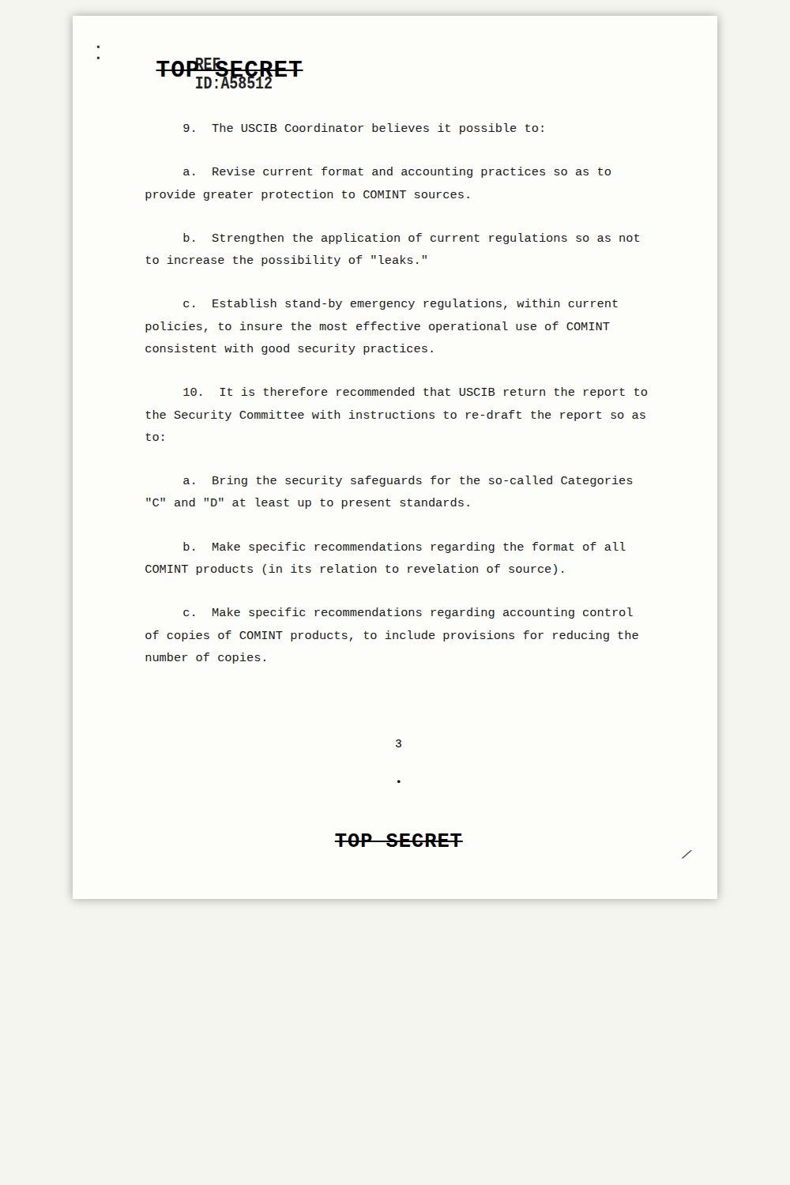•
•
TOP SECRET REF ID:A58512
9. The USCIB Coordinator believes it possible to:
a. Revise current format and accounting practices so as to provide greater protection to COMINT sources.
b. Strengthen the application of current regulations so as not to increase the possibility of "leaks."
c. Establish stand-by emergency regulations, within current policies, to insure the most effective operational use of COMINT consistent with good security practices.
10. It is therefore recommended that USCIB return the report to the Security Committee with instructions to re-draft the report so as to:
a. Bring the security safeguards for the so-called Categories "C" and "D" at least up to present standards.
b. Make specific recommendations regarding the format of all COMINT products (in its relation to revelation of source).
c. Make specific recommendations regarding accounting control of copies of COMINT products, to include provisions for reducing the number of copies.
3
•
TOP SECRET
/